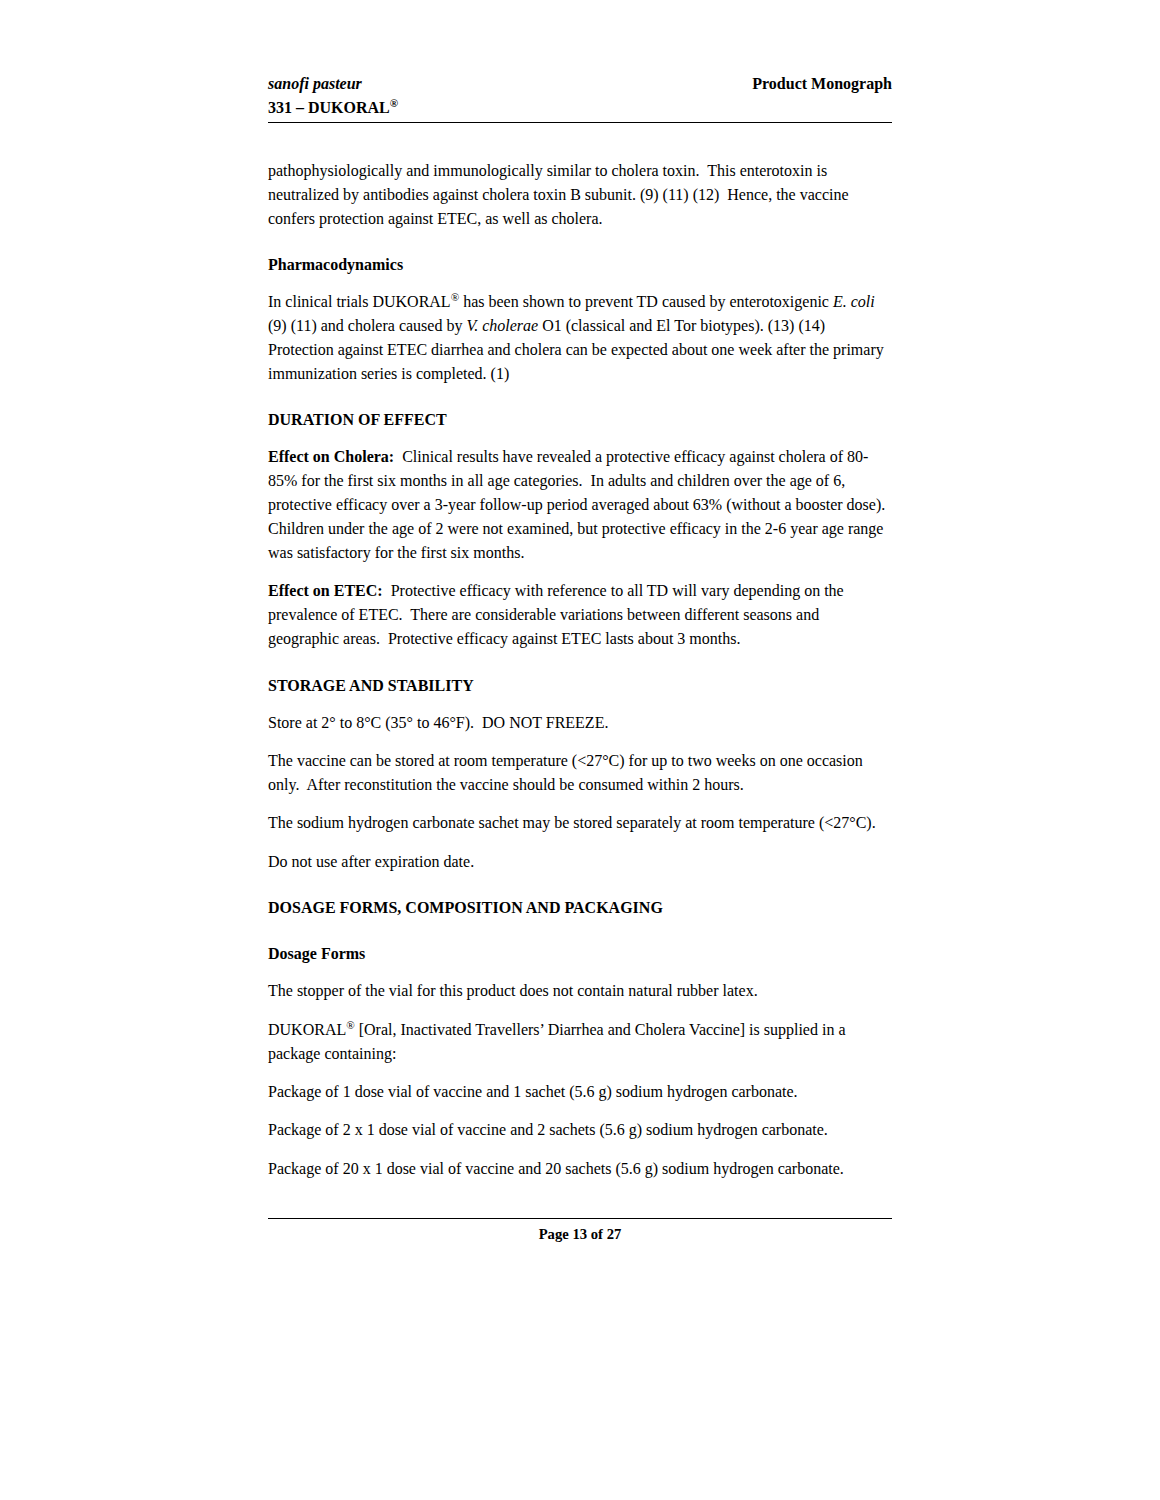sanofi pasteur
331 – DUKORAL®
Product Monograph
pathophysiologically and immunologically similar to cholera toxin. This enterotoxin is neutralized by antibodies against cholera toxin B subunit. (9) (11) (12) Hence, the vaccine confers protection against ETEC, as well as cholera.
Pharmacodynamics
In clinical trials DUKORAL® has been shown to prevent TD caused by enterotoxigenic E. coli (9) (11) and cholera caused by V. cholerae O1 (classical and El Tor biotypes). (13) (14) Protection against ETEC diarrhea and cholera can be expected about one week after the primary immunization series is completed. (1)
DURATION OF EFFECT
Effect on Cholera: Clinical results have revealed a protective efficacy against cholera of 80-85% for the first six months in all age categories. In adults and children over the age of 6, protective efficacy over a 3-year follow-up period averaged about 63% (without a booster dose). Children under the age of 2 were not examined, but protective efficacy in the 2-6 year age range was satisfactory for the first six months.
Effect on ETEC: Protective efficacy with reference to all TD will vary depending on the prevalence of ETEC. There are considerable variations between different seasons and geographic areas. Protective efficacy against ETEC lasts about 3 months.
STORAGE AND STABILITY
Store at 2° to 8°C (35° to 46°F). DO NOT FREEZE.
The vaccine can be stored at room temperature (<27°C) for up to two weeks on one occasion only. After reconstitution the vaccine should be consumed within 2 hours.
The sodium hydrogen carbonate sachet may be stored separately at room temperature (<27°C).
Do not use after expiration date.
DOSAGE FORMS, COMPOSITION AND PACKAGING
Dosage Forms
The stopper of the vial for this product does not contain natural rubber latex.
DUKORAL® [Oral, Inactivated Travellers’ Diarrhea and Cholera Vaccine] is supplied in a package containing:
Package of 1 dose vial of vaccine and 1 sachet (5.6 g) sodium hydrogen carbonate.
Package of 2 x 1 dose vial of vaccine and 2 sachets (5.6 g) sodium hydrogen carbonate.
Package of 20 x 1 dose vial of vaccine and 20 sachets (5.6 g) sodium hydrogen carbonate.
Page 13 of 27